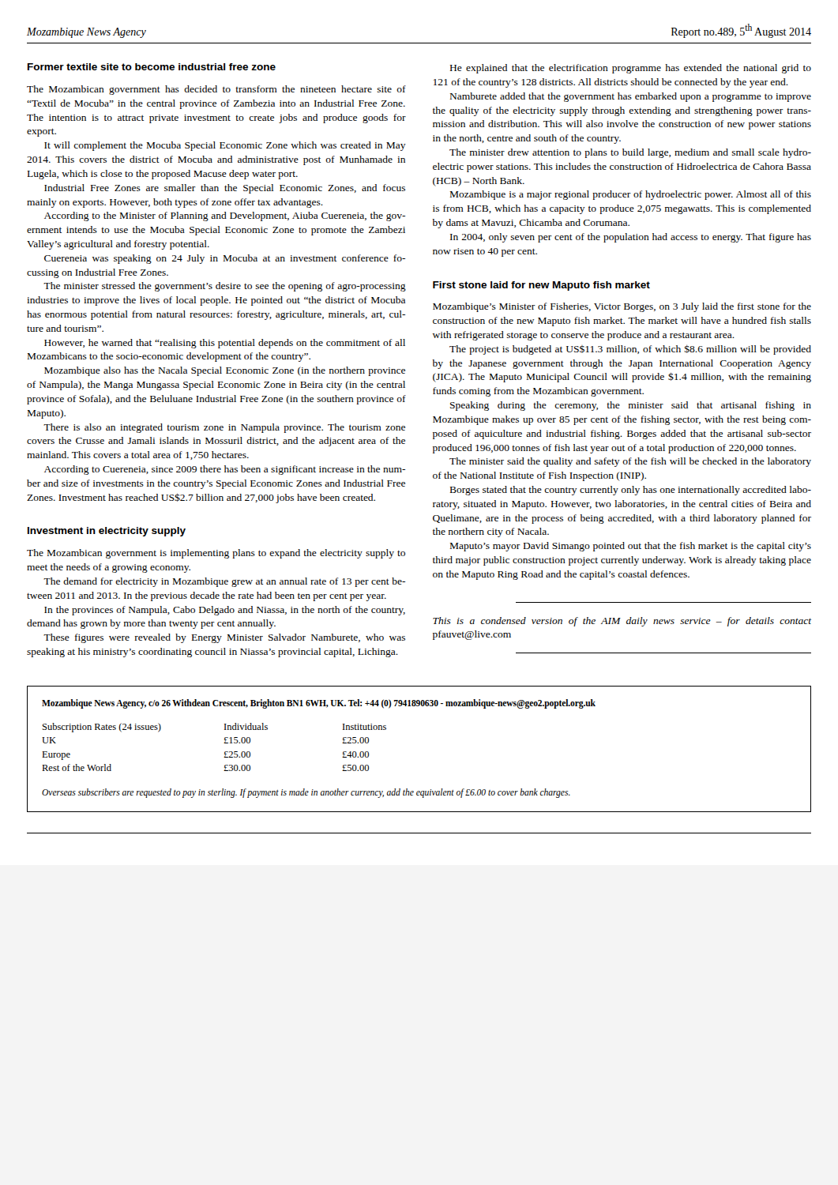Mozambique News Agency
Report no.489, 5th August 2014
Former textile site to become industrial free zone
The Mozambican government has decided to transform the nineteen hectare site of “Textil de Mocuba” in the central province of Zambezia into an Industrial Free Zone. The intention is to attract private investment to create jobs and produce goods for export.
It will complement the Mocuba Special Economic Zone which was created in May 2014. This covers the district of Mocuba and administrative post of Munhamade in Lugela, which is close to the proposed Macuse deep water port.
Industrial Free Zones are smaller than the Special Economic Zones, and focus mainly on exports. However, both types of zone offer tax advantages.
According to the Minister of Planning and Development, Aiuba Cuereneia, the government intends to use the Mocuba Special Economic Zone to promote the Zambezi Valley’s agricultural and forestry potential.
Cuereneia was speaking on 24 July in Mocuba at an investment conference focussing on Industrial Free Zones.
The minister stressed the government’s desire to see the opening of agro-processing industries to improve the lives of local people. He pointed out “the district of Mocuba has enormous potential from natural resources: forestry, agriculture, minerals, art, culture and tourism”.
However, he warned that “realising this potential depends on the commitment of all Mozambicans to the socio-economic development of the country”.
Mozambique also has the Nacala Special Economic Zone (in the northern province of Nampula), the Manga Mungassa Special Economic Zone in Beira city (in the central province of Sofala), and the Beluluane Industrial Free Zone (in the southern province of Maputo).
There is also an integrated tourism zone in Nampula province. The tourism zone covers the Crusse and Jamali islands in Mossuril district, and the adjacent area of the mainland. This covers a total area of 1,750 hectares.
According to Cuereneia, since 2009 there has been a significant increase in the number and size of investments in the country’s Special Economic Zones and Industrial Free Zones. Investment has reached US$2.7 billion and 27,000 jobs have been created.
Investment in electricity supply
The Mozambican government is implementing plans to expand the electricity supply to meet the needs of a growing economy.
The demand for electricity in Mozambique grew at an annual rate of 13 per cent between 2011 and 2013. In the previous decade the rate had been ten per cent per year.
In the provinces of Nampula, Cabo Delgado and Niassa, in the north of the country, demand has grown by more than twenty per cent annually.
These figures were revealed by Energy Minister Salvador Namburete, who was speaking at his ministry’s coordinating council in Niassa’s provincial capital, Lichinga.
He explained that the electrification programme has extended the national grid to 121 of the country’s 128 districts. All districts should be connected by the year end.
Namburete added that the government has embarked upon a programme to improve the quality of the electricity supply through extending and strengthening power transmission and distribution. This will also involve the construction of new power stations in the north, centre and south of the country.
The minister drew attention to plans to build large, medium and small scale hydroelectric power stations. This includes the construction of Hidroelectrica de Cahora Bassa (HCB) – North Bank.
Mozambique is a major regional producer of hydroelectric power. Almost all of this is from HCB, which has a capacity to produce 2,075 megawatts. This is complemented by dams at Mavuzi, Chicamba and Corumana.
In 2004, only seven per cent of the population had access to energy. That figure has now risen to 40 per cent.
First stone laid for new Maputo fish market
Mozambique’s Minister of Fisheries, Victor Borges, on 3 July laid the first stone for the construction of the new Maputo fish market. The market will have a hundred fish stalls with refrigerated storage to conserve the produce and a restaurant area.
The project is budgeted at US$11.3 million, of which $8.6 million will be provided by the Japanese government through the Japan International Cooperation Agency (JICA). The Maputo Municipal Council will provide $1.4 million, with the remaining funds coming from the Mozambican government.
Speaking during the ceremony, the minister said that artisanal fishing in Mozambique makes up over 85 per cent of the fishing sector, with the rest being composed of aquiculture and industrial fishing. Borges added that the artisanal sub-sector produced 196,000 tonnes of fish last year out of a total production of 220,000 tonnes.
The minister said the quality and safety of the fish will be checked in the laboratory of the National Institute of Fish Inspection (INIP).
Borges stated that the country currently only has one internationally accredited laboratory, situated in Maputo. However, two laboratories, in the central cities of Beira and Quelimane, are in the process of being accredited, with a third laboratory planned for the northern city of Nacala.
Maputo’s mayor David Simango pointed out that the fish market is the capital city’s third major public construction project currently underway. Work is already taking place on the Maputo Ring Road and the capital’s coastal defences.
This is a condensed version of the AIM daily news service – for details contact pfauvet@live.com
Mozambique News Agency, c/o 26 Withdean Crescent, Brighton BN1 6WH, UK. Tel: +44 (0) 7941890630 - mozambique-news@geo2.poptel.org.uk
| Subscription Rates (24 issues) | Individuals | Institutions |
| UK | £15.00 | £25.00 |
| Europe | £25.00 | £40.00 |
| Rest of the World | £30.00 | £50.00 |
Overseas subscribers are requested to pay in sterling. If payment is made in another currency, add the equivalent of £6.00 to cover bank charges.